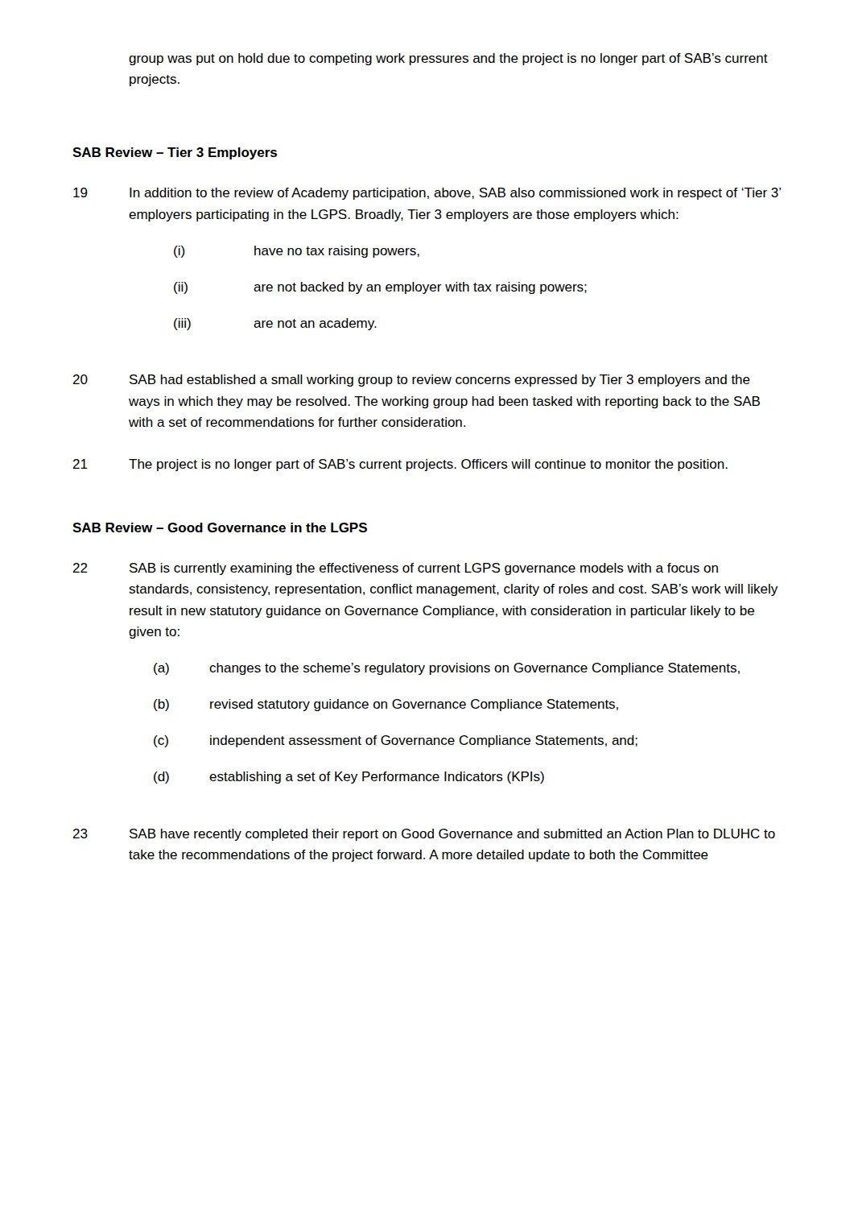group was put on hold due to competing work pressures and the project is no longer part of SAB’s current projects.
SAB Review – Tier 3 Employers
19
In addition to the review of Academy participation, above, SAB also commissioned work in respect of ‘Tier 3’ employers participating in the LGPS. Broadly, Tier 3 employers are those employers which:
(i) have no tax raising powers,
(ii) are not backed by an employer with tax raising powers;
(iii) are not an academy.
20
SAB had established a small working group to review concerns expressed by Tier 3 employers and the ways in which they may be resolved. The working group had been tasked with reporting back to the SAB with a set of recommendations for further consideration.
21
The project is no longer part of SAB’s current projects. Officers will continue to monitor the position.
SAB Review – Good Governance in the LGPS
22
SAB is currently examining the effectiveness of current LGPS governance models with a focus on standards, consistency, representation, conflict management, clarity of roles and cost. SAB’s work will likely result in new statutory guidance on Governance Compliance, with consideration in particular likely to be given to:
(a) changes to the scheme’s regulatory provisions on Governance Compliance Statements,
(b) revised statutory guidance on Governance Compliance Statements,
(c) independent assessment of Governance Compliance Statements, and;
(d) establishing a set of Key Performance Indicators (KPIs)
23
SAB have recently completed their report on Good Governance and submitted an Action Plan to DLUHC to take the recommendations of the project forward. A more detailed update to both the Committee